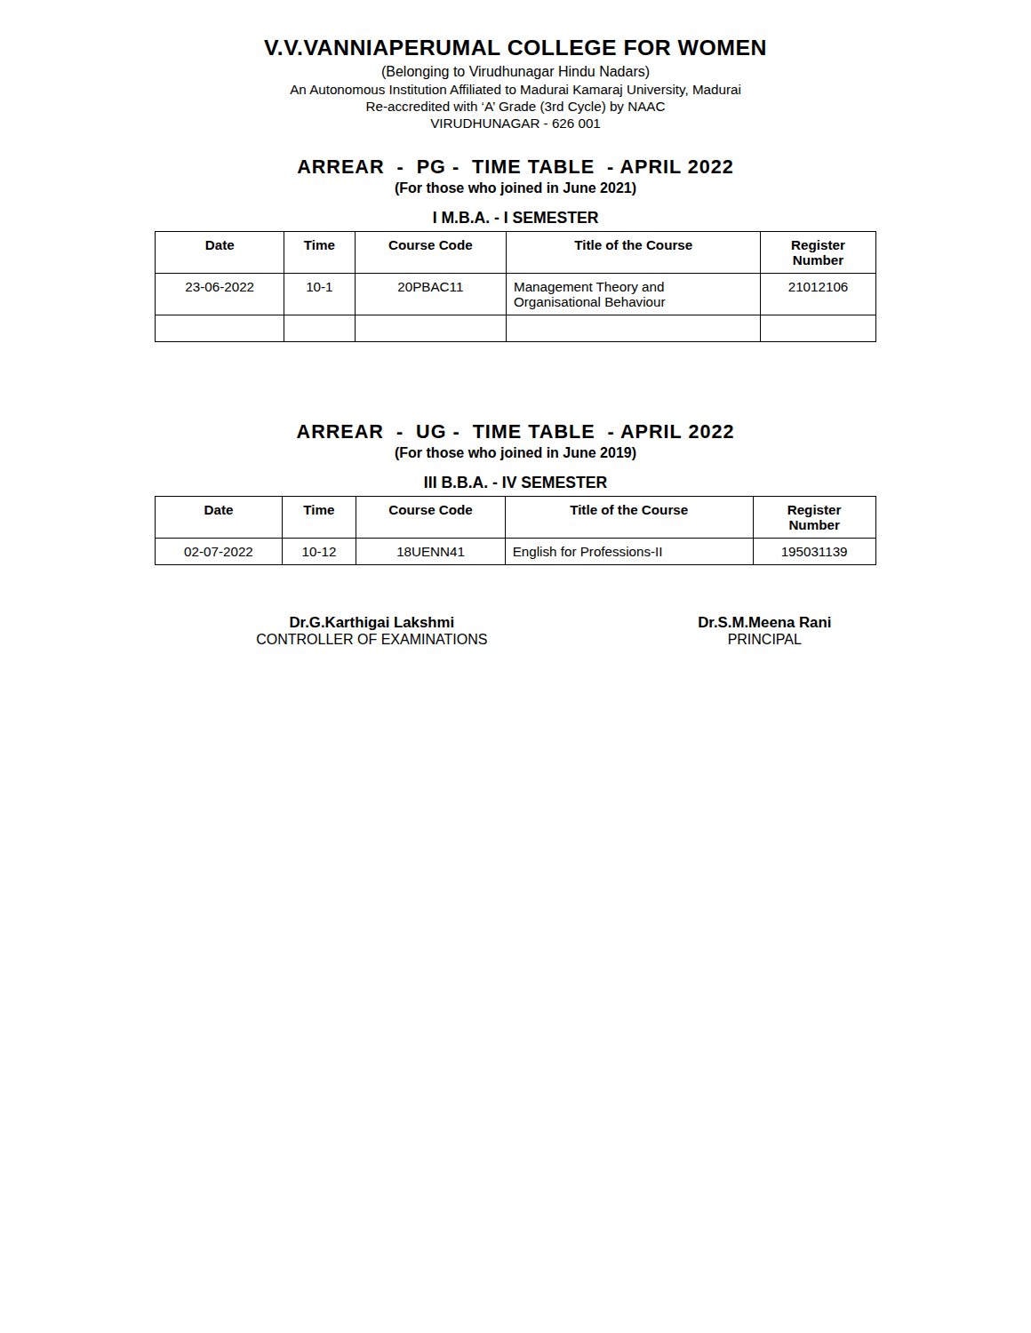V.V.VANNIAPERUMAL COLLEGE FOR WOMEN
(Belonging to Virudhunagar Hindu Nadars)
An Autonomous Institution Affiliated to Madurai Kamaraj University, Madurai
Re-accredited with ‘A’ Grade (3rd Cycle) by NAAC
VIRUDHUNAGAR - 626 001
ARREAR - PG - TIME TABLE - APRIL 2022
(For those who joined in June 2021)
I M.B.A. - I SEMESTER
| Date | Time | Course Code | Title of the Course | Register Number |
| --- | --- | --- | --- | --- |
| 23-06-2022 | 10-1 | 20PBAC11 | Management Theory and Organisational Behaviour | 21012106 |
ARREAR - UG - TIME TABLE - APRIL 2022
(For those who joined in June 2019)
III B.B.A. - IV SEMESTER
| Date | Time | Course Code | Title of the Course | Register Number |
| --- | --- | --- | --- | --- |
| 02-07-2022 | 10-12 | 18UENN41 | English for Professions-II | 195031139 |
| Dr.G.Karthigai Lakshmi | Dr.S.M.Meena Rani |
| CONTROLLER OF EXAMINATIONS | PRINCIPAL |